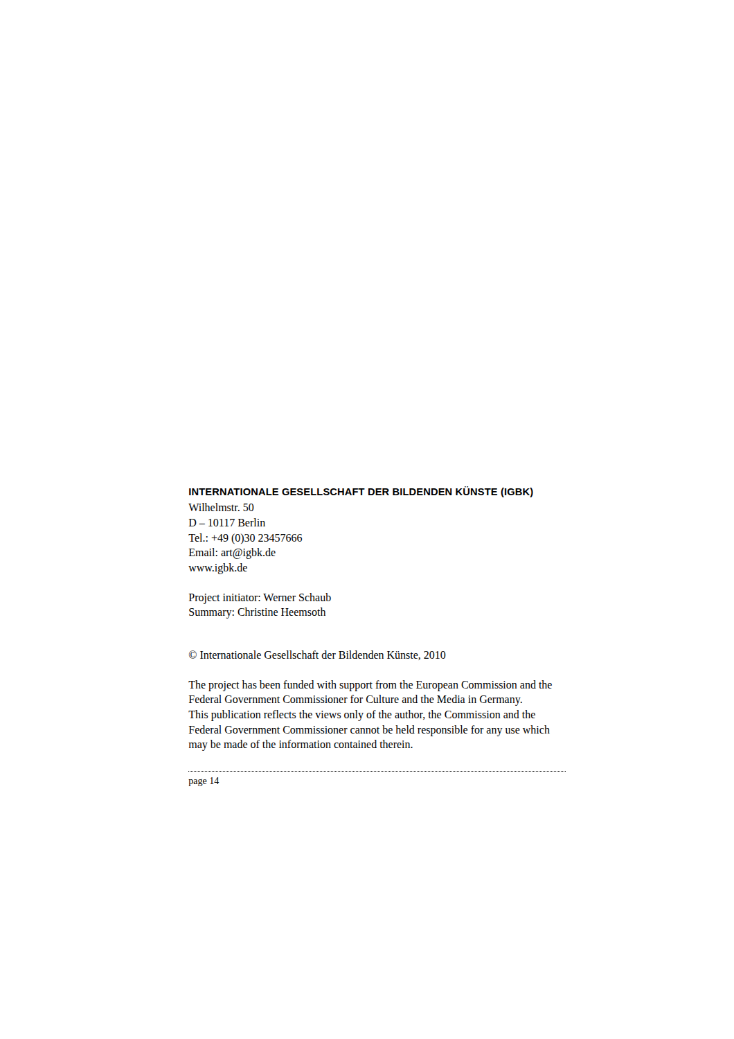INTERNATIONALE GESELLSCHAFT DER BILDENDEN KÜNSTE (IGBK)
Wilhelmstr. 50
D – 10117 Berlin
Tel.: +49 (0)30 23457666
Email: art@igbk.de
www.igbk.de
Project initiator: Werner Schaub
Summary: Christine Heemsoth
© Internationale Gesellschaft der Bildenden Künste, 2010
The project has been funded with support from the European Commission and the Federal Government Commissioner for Culture and the Media in Germany.
This publication reflects the views only of the author, the Commission and the Federal Government Commissioner cannot be held responsible for any use which may be made of the information contained therein.
page 14